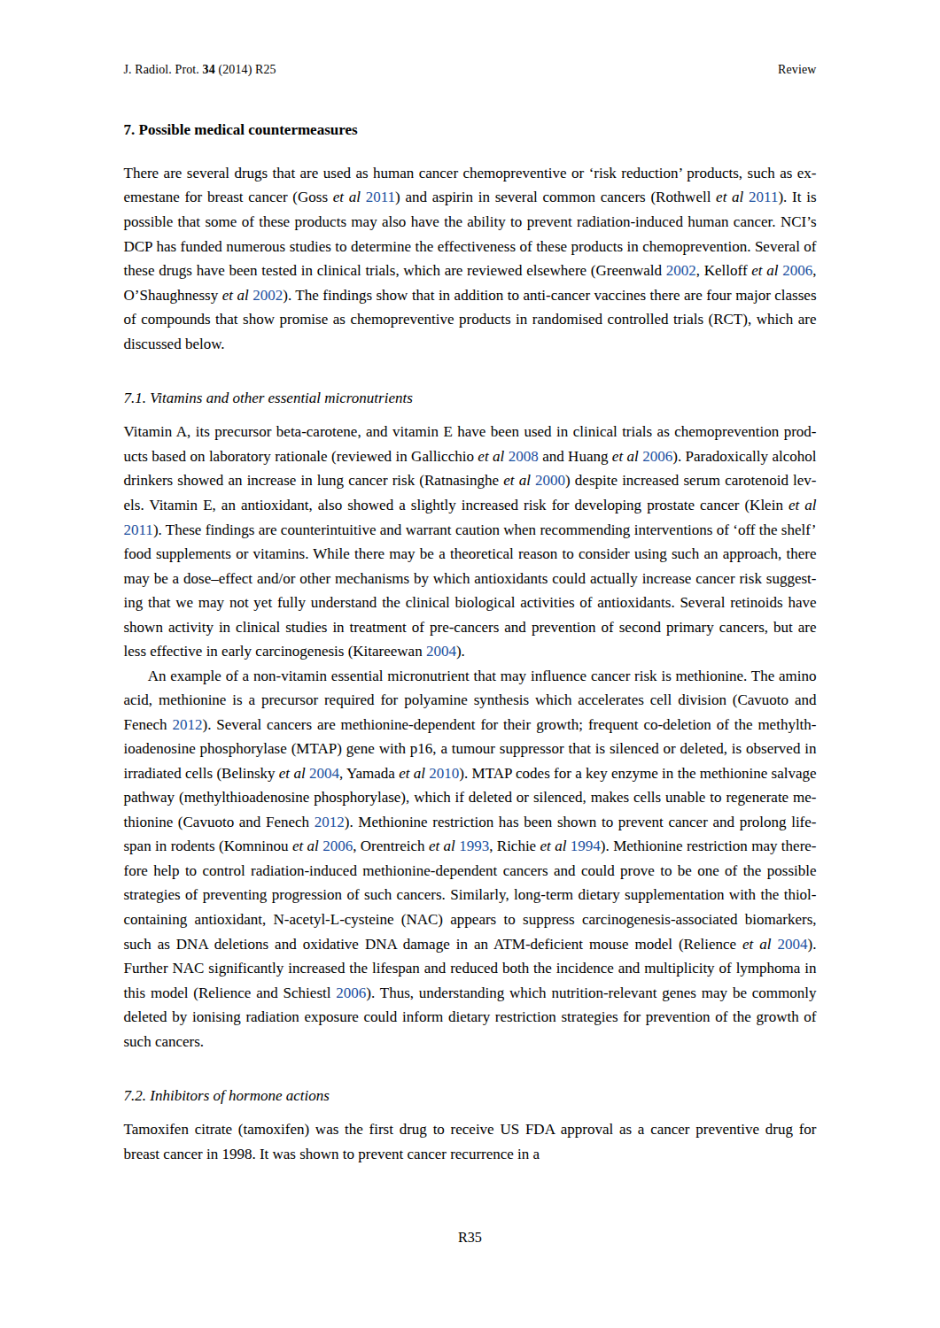J. Radiol. Prot. 34 (2014) R25 Review
7. Possible medical countermeasures
There are several drugs that are used as human cancer chemopreventive or ‘risk reduction’ products, such as exemestane for breast cancer (Goss et al 2011) and aspirin in several common cancers (Rothwell et al 2011). It is possible that some of these products may also have the ability to prevent radiation-induced human cancer. NCI’s DCP has funded numerous studies to determine the effectiveness of these products in chemoprevention. Several of these drugs have been tested in clinical trials, which are reviewed elsewhere (Greenwald 2002, Kelloff et al 2006, O’Shaughnessy et al 2002). The findings show that in addition to anti-cancer vaccines there are four major classes of compounds that show promise as chemopreventive products in randomised controlled trials (RCT), which are discussed below.
7.1. Vitamins and other essential micronutrients
Vitamin A, its precursor beta-carotene, and vitamin E have been used in clinical trials as chemoprevention products based on laboratory rationale (reviewed in Gallicchio et al 2008 and Huang et al 2006). Paradoxically alcohol drinkers showed an increase in lung cancer risk (Ratnasinghe et al 2000) despite increased serum carotenoid levels. Vitamin E, an antioxidant, also showed a slightly increased risk for developing prostate cancer (Klein et al 2011). These findings are counterintuitive and warrant caution when recommending interventions of ‘off the shelf’ food supplements or vitamins. While there may be a theoretical reason to consider using such an approach, there may be a dose–effect and/or other mechanisms by which antioxidants could actually increase cancer risk suggesting that we may not yet fully understand the clinical biological activities of antioxidants. Several retinoids have shown activity in clinical studies in treatment of pre-cancers and prevention of second primary cancers, but are less effective in early carcinogenesis (Kitareewan 2004).
An example of a non-vitamin essential micronutrient that may influence cancer risk is methionine. The amino acid, methionine is a precursor required for polyamine synthesis which accelerates cell division (Cavuoto and Fenech 2012). Several cancers are methionine-dependent for their growth; frequent co-deletion of the methylthioadenosine phosphorylase (MTAP) gene with p16, a tumour suppressor that is silenced or deleted, is observed in irradiated cells (Belinsky et al 2004, Yamada et al 2010). MTAP codes for a key enzyme in the methionine salvage pathway (methylthioadenosine phosphorylase), which if deleted or silenced, makes cells unable to regenerate methionine (Cavuoto and Fenech 2012). Methionine restriction has been shown to prevent cancer and prolong lifespan in rodents (Komninou et al 2006, Orentreich et al 1993, Richie et al 1994). Methionine restriction may therefore help to control radiation-induced methionine-dependent cancers and could prove to be one of the possible strategies of preventing progression of such cancers. Similarly, long-term dietary supplementation with the thiol-containing antioxidant, N-acetyl-L-cysteine (NAC) appears to suppress carcinogenesis-associated biomarkers, such as DNA deletions and oxidative DNA damage in an ATM-deficient mouse model (Relience et al 2004). Further NAC significantly increased the lifespan and reduced both the incidence and multiplicity of lymphoma in this model (Relience and Schiestl 2006). Thus, understanding which nutrition-relevant genes may be commonly deleted by ionising radiation exposure could inform dietary restriction strategies for prevention of the growth of such cancers.
7.2. Inhibitors of hormone actions
Tamoxifen citrate (tamoxifen) was the first drug to receive US FDA approval as a cancer preventive drug for breast cancer in 1998. It was shown to prevent cancer recurrence in a
R35